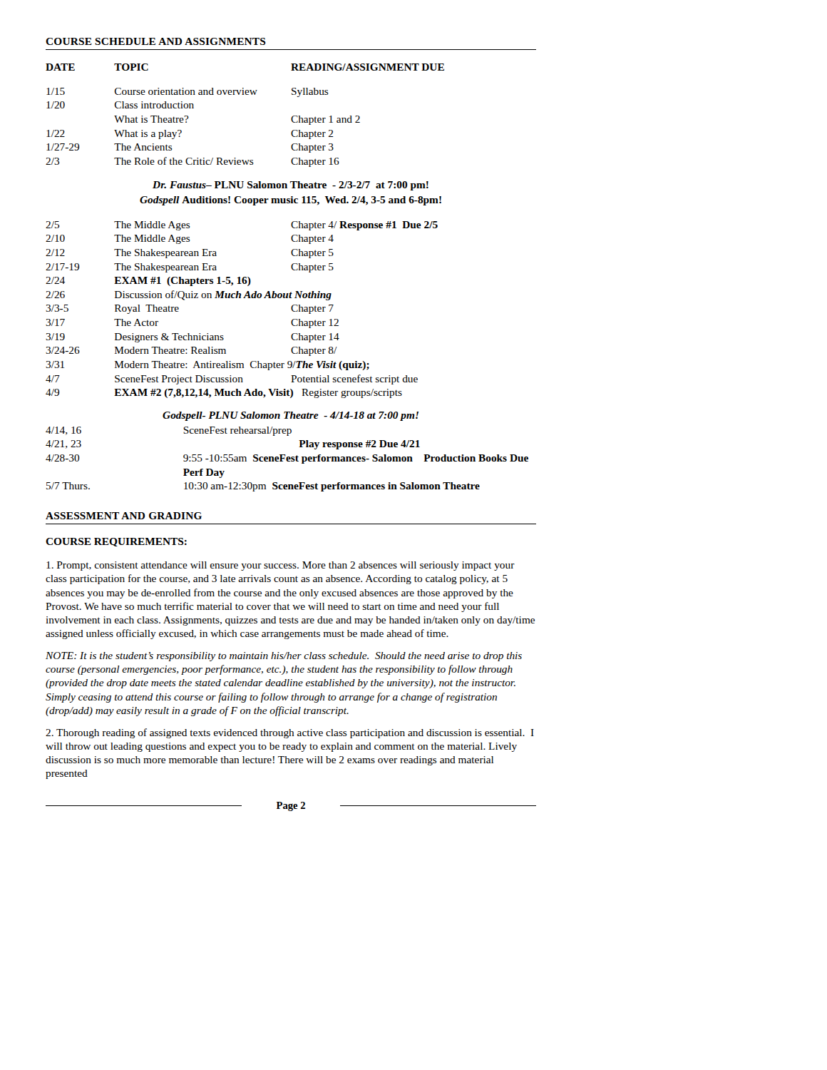COURSE SCHEDULE AND ASSIGNMENTS
| DATE | TOPIC | READING/ASSIGNMENT DUE |
| 1/15 | Course orientation and overview | Syllabus |
| 1/20 | Class introduction | |
| | What is Theatre? | Chapter 1 and 2 |
| 1/22 | What is a play? | Chapter 2 |
| 1/27-29 | The Ancients | Chapter 3 |
| 2/3 | The Role of the Critic/ Reviews | Chapter 16 |
Dr. Faustus– PLNU Salomon Theatre - 2/3-2/7 at 7:00 pm! Godspell Auditions! Cooper music 115, Wed. 2/4, 3-5 and 6-8pm!
| 2/5 | The Middle Ages | Chapter 4/ Response #1 Due 2/5 |
| 2/10 | The Middle Ages | Chapter 4 |
| 2/12 | The Shakespearean Era | Chapter 5 |
| 2/17-19 | The Shakespearean Era | Chapter 5 |
| 2/24 | EXAM #1 (Chapters 1-5, 16) | |
| 2/26 | Discussion of/Quiz on Much Ado About Nothing |
| 3/3-5 | Royal Theatre | Chapter 7 |
| 3/17 | The Actor | Chapter 12 |
| 3/19 | Designers & Technicians | Chapter 14 |
| 3/24-26 | Modern Theatre: Realism | Chapter 8/ |
| 3/31 | Modern Theatre: Antirealism Chapter 9/ The Visit (quiz); |
| 4/7 | SceneFest Project Discussion | Potential scenefest script due |
| 4/9 | EXAM #2 (7,8,12,14, Much Ado, Visit) Register groups/scripts |
Godspell- PLNU Salomon Theatre - 4/14-18 at 7:00 pm!
| 4/14, 16 | SceneFest rehearsal/prep |
| 4/21, 23 | Play response #2 Due 4/21 |
| 4/28-30 | 9:55 -10:55am SceneFest performances- Salomon Production Books Due Perf Day |
| 5/7 Thurs. | 10:30 am-12:30pm SceneFest performances in Salomon Theatre |
ASSESSMENT AND GRADING
COURSE REQUIREMENTS:
1. Prompt, consistent attendance will ensure your success. More than 2 absences will seriously impact your class participation for the course, and 3 late arrivals count as an absence. According to catalog policy, at 5 absences you may be de-enrolled from the course and the only excused absences are those approved by the Provost. We have so much terrific material to cover that we will need to start on time and need your full involvement in each class. Assignments, quizzes and tests are due and may be handed in/taken only on day/time assigned unless officially excused, in which case arrangements must be made ahead of time.
NOTE: It is the student’s responsibility to maintain his/her class schedule. Should the need arise to drop this course (personal emergencies, poor performance, etc.), the student has the responsibility to follow through (provided the drop date meets the stated calendar deadline established by the university), not the instructor. Simply ceasing to attend this course or failing to follow through to arrange for a change of registration (drop/add) may easily result in a grade of F on the official transcript.
2. Thorough reading of assigned texts evidenced through active class participation and discussion is essential. I will throw out leading questions and expect you to be ready to explain and comment on the material. Lively discussion is so much more memorable than lecture! There will be 2 exams over readings and material presented
Page 2